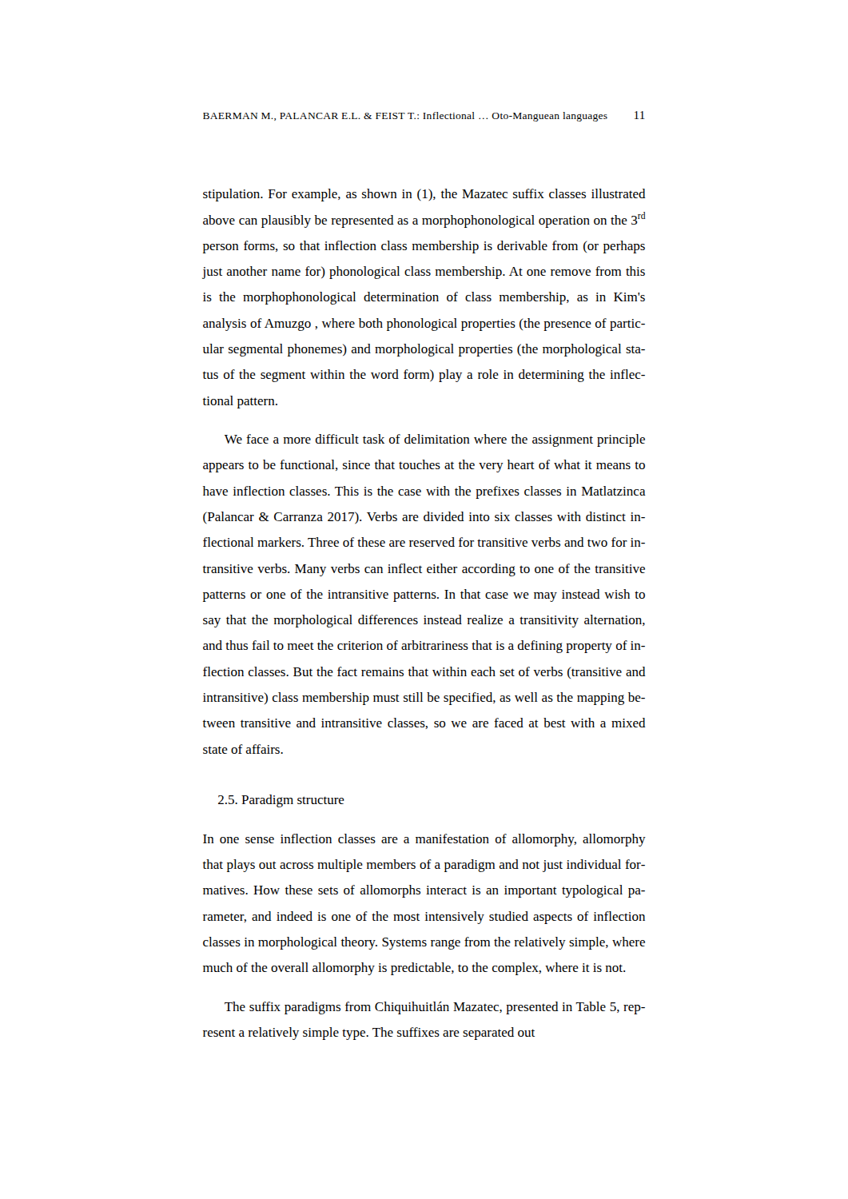BAERMAN M., PALANCAR E.L. & FEIST T.: Inflectional … Oto-Manguean languages 11
stipulation. For example, as shown in (1), the Mazatec suffix classes illustrated above can plausibly be represented as a morphophonological operation on the 3rd person forms, so that inflection class membership is derivable from (or perhaps just another name for) phonological class membership. At one remove from this is the morphophonological determination of class membership, as in Kim's analysis of Amuzgo , where both phonological properties (the presence of particular segmental phonemes) and morphological properties (the morphological status of the segment within the word form) play a role in determining the inflectional pattern.
We face a more difficult task of delimitation where the assignment principle appears to be functional, since that touches at the very heart of what it means to have inflection classes. This is the case with the prefixes classes in Matlatzinca (Palancar & Carranza 2017). Verbs are divided into six classes with distinct inflectional markers. Three of these are reserved for transitive verbs and two for intransitive verbs. Many verbs can inflect either according to one of the transitive patterns or one of the intransitive patterns. In that case we may instead wish to say that the morphological differences instead realize a transitivity alternation, and thus fail to meet the criterion of arbitrariness that is a defining property of inflection classes. But the fact remains that within each set of verbs (transitive and intransitive) class membership must still be specified, as well as the mapping between transitive and intransitive classes, so we are faced at best with a mixed state of affairs.
2.5. Paradigm structure
In one sense inflection classes are a manifestation of allomorphy, allomorphy that plays out across multiple members of a paradigm and not just individual formatives. How these sets of allomorphs interact is an important typological parameter, and indeed is one of the most intensively studied aspects of inflection classes in morphological theory. Systems range from the relatively simple, where much of the overall allomorphy is predictable, to the complex, where it is not.
The suffix paradigms from Chiquihuitlán Mazatec, presented in Table 5, represent a relatively simple type. The suffixes are separated out